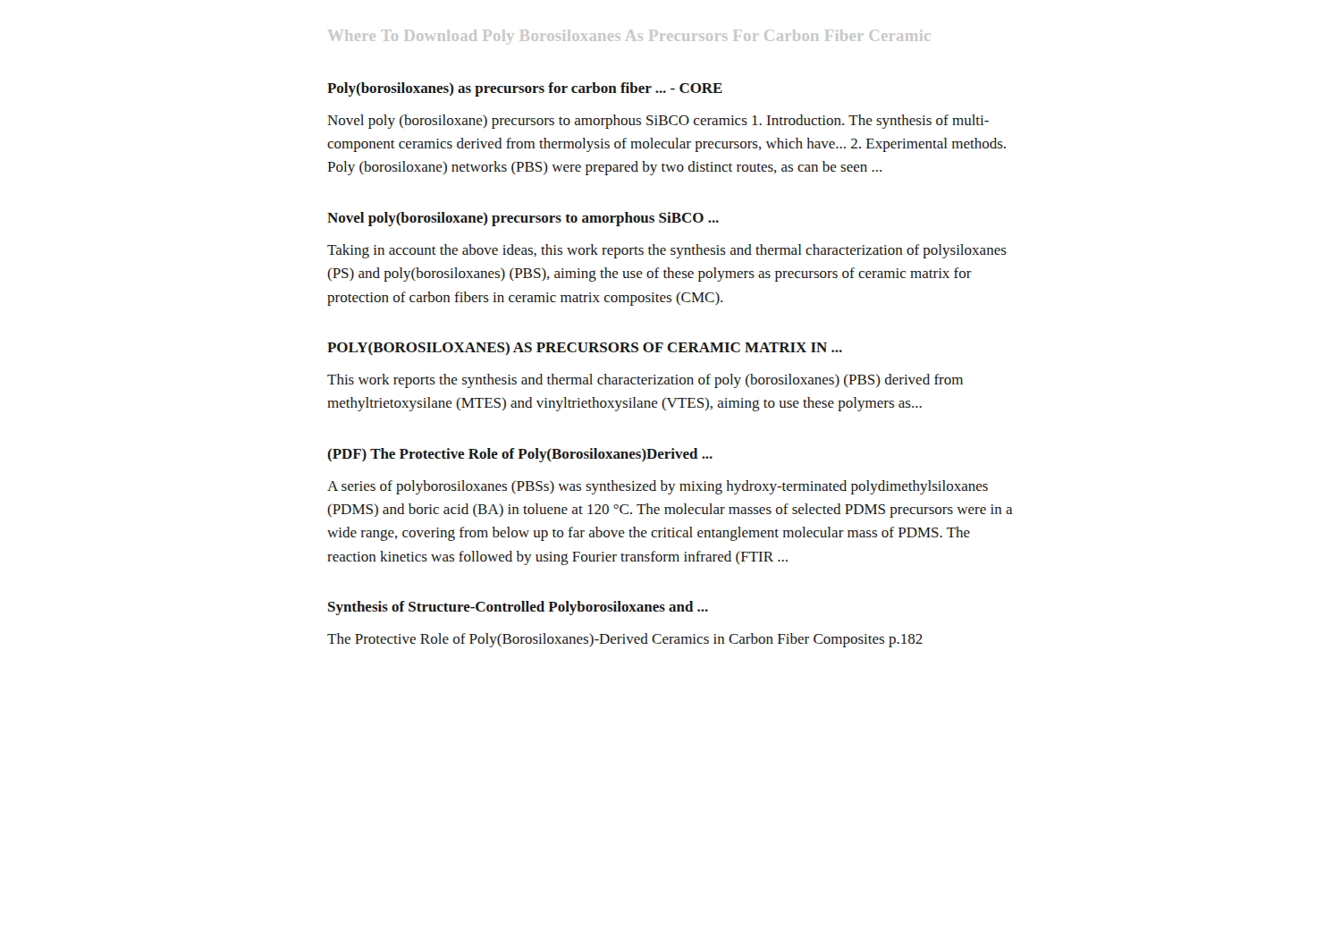Where To Download Poly Borosiloxanes As Precursors For Carbon Fiber Ceramic
Poly(borosiloxanes) as precursors for carbon fiber ... - CORE
Novel poly (borosiloxane) precursors to amorphous SiBCO ceramics 1. Introduction. The synthesis of multi-component ceramics derived from thermolysis of molecular precursors, which have... 2. Experimental methods. Poly (borosiloxane) networks (PBS) were prepared by two distinct routes, as can be seen ...
Novel poly(borosiloxane) precursors to amorphous SiBCO ...
Taking in account the above ideas, this work reports the synthesis and thermal characterization of polysiloxanes (PS) and poly(borosiloxanes) (PBS), aiming the use of these polymers as precursors of ceramic matrix for protection of carbon fibers in ceramic matrix composites (CMC).
POLY(BOROSILOXANES) AS PRECURSORS OF CERAMIC MATRIX IN ...
This work reports the synthesis and thermal characterization of poly (borosiloxanes) (PBS) derived from methyltrietoxysilane (MTES) and vinyltriethoxysilane (VTES), aiming to use these polymers as...
(PDF) The Protective Role of Poly(Borosiloxanes)Derived ...
A series of polyborosiloxanes (PBSs) was synthesized by mixing hydroxy-terminated polydimethylsiloxanes (PDMS) and boric acid (BA) in toluene at 120 °C. The molecular masses of selected PDMS precursors were in a wide range, covering from below up to far above the critical entanglement molecular mass of PDMS. The reaction kinetics was followed by using Fourier transform infrared (FTIR ...
Synthesis of Structure-Controlled Polyborosiloxanes and ...
The Protective Role of Poly(Borosiloxanes)-Derived Ceramics in Carbon Fiber Composites p.182